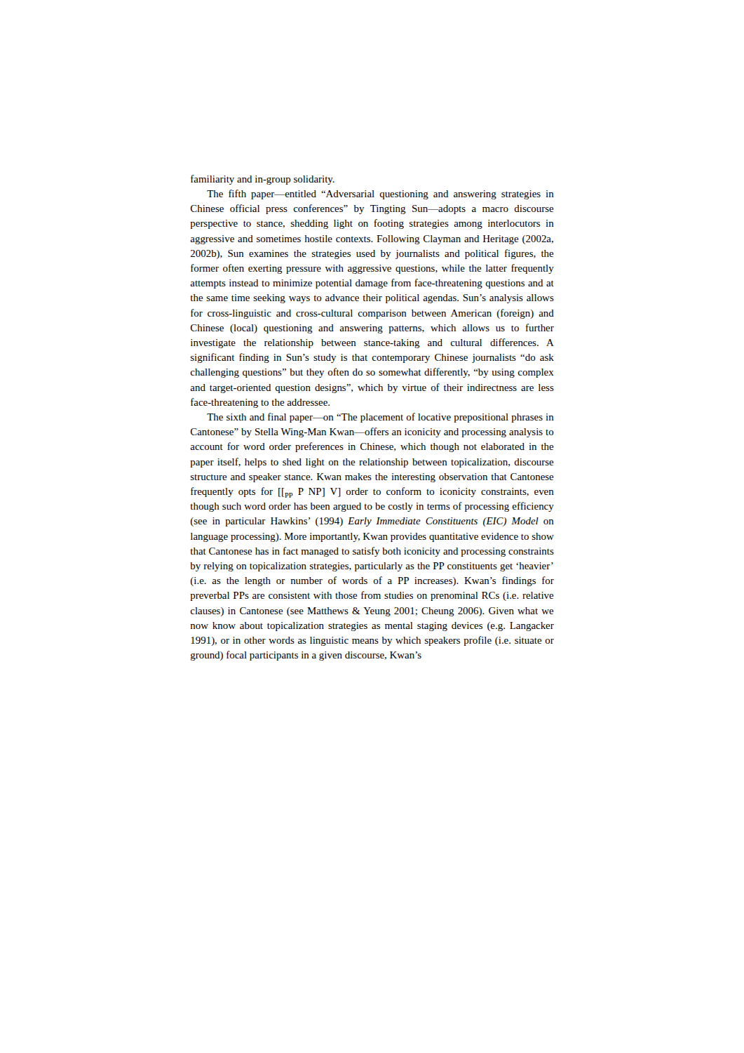familiarity and in-group solidarity.
The fifth paper—entitled “Adversarial questioning and answering strategies in Chinese official press conferences” by Tingting Sun—adopts a macro discourse perspective to stance, shedding light on footing strategies among interlocutors in aggressive and sometimes hostile contexts. Following Clayman and Heritage (2002a, 2002b), Sun examines the strategies used by journalists and political figures, the former often exerting pressure with aggressive questions, while the latter frequently attempts instead to minimize potential damage from face-threatening questions and at the same time seeking ways to advance their political agendas. Sun’s analysis allows for cross-linguistic and cross-cultural comparison between American (foreign) and Chinese (local) questioning and answering patterns, which allows us to further investigate the relationship between stance-taking and cultural differences. A significant finding in Sun’s study is that contemporary Chinese journalists “do ask challenging questions” but they often do so somewhat differently, “by using complex and target-oriented question designs”, which by virtue of their indirectness are less face-threatening to the addressee.
The sixth and final paper—on “The placement of locative prepositional phrases in Cantonese” by Stella Wing-Man Kwan—offers an iconicity and processing analysis to account for word order preferences in Chinese, which though not elaborated in the paper itself, helps to shed light on the relationship between topicalization, discourse structure and speaker stance. Kwan makes the interesting observation that Cantonese frequently opts for [[PP P NP] V] order to conform to iconicity constraints, even though such word order has been argued to be costly in terms of processing efficiency (see in particular Hawkins’ (1994) Early Immediate Constituents (EIC) Model on language processing). More importantly, Kwan provides quantitative evidence to show that Cantonese has in fact managed to satisfy both iconicity and processing constraints by relying on topicalization strategies, particularly as the PP constituents get ‘heavier’ (i.e. as the length or number of words of a PP increases). Kwan’s findings for preverbal PPs are consistent with those from studies on prenominal RCs (i.e. relative clauses) in Cantonese (see Matthews & Yeung 2001; Cheung 2006). Given what we now know about topicalization strategies as mental staging devices (e.g. Langacker 1991), or in other words as linguistic means by which speakers profile (i.e. situate or ground) focal participants in a given discourse, Kwan’s